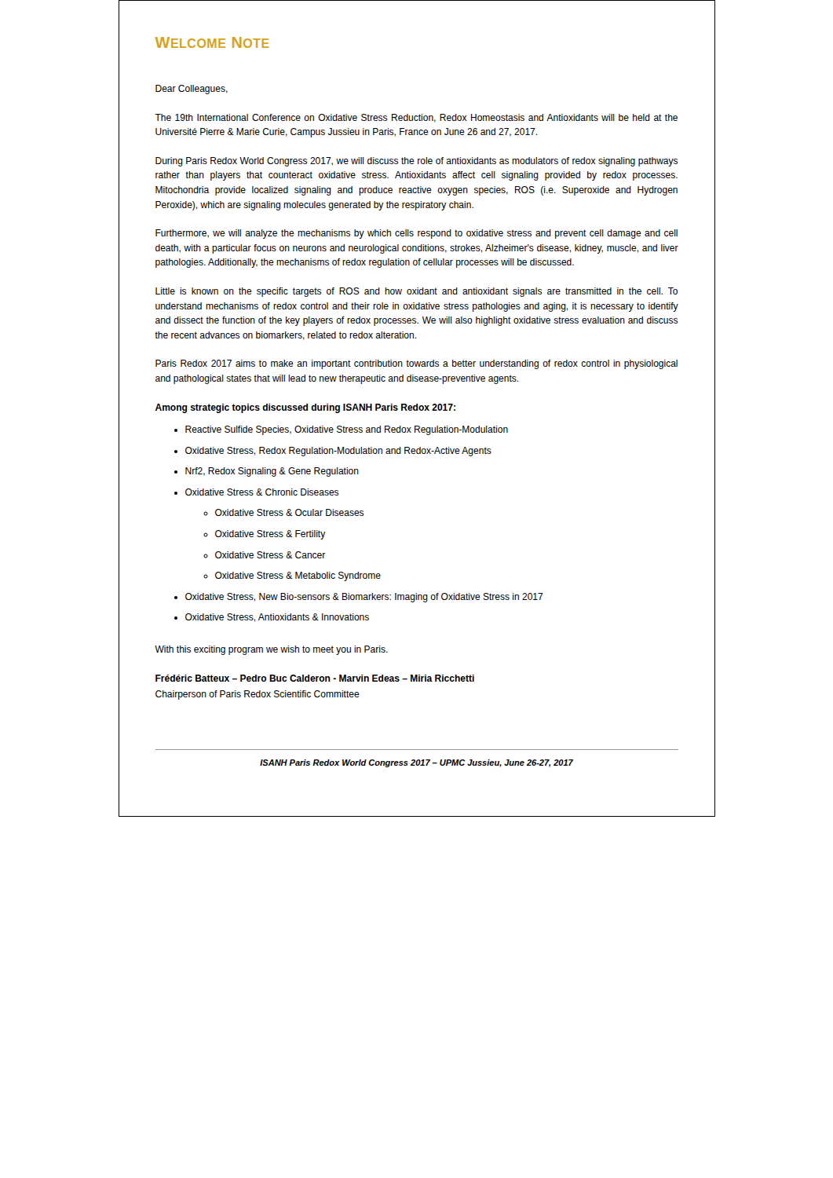WELCOME NOTE
Dear Colleagues,
The 19th International Conference on Oxidative Stress Reduction, Redox Homeostasis and Antioxidants will be held at the Université Pierre & Marie Curie, Campus Jussieu in Paris, France on June 26 and 27, 2017.
During Paris Redox World Congress 2017, we will discuss the role of antioxidants as modulators of redox signaling pathways rather than players that counteract oxidative stress. Antioxidants affect cell signaling provided by redox processes. Mitochondria provide localized signaling and produce reactive oxygen species, ROS (i.e. Superoxide and Hydrogen Peroxide), which are signaling molecules generated by the respiratory chain.
Furthermore, we will analyze the mechanisms by which cells respond to oxidative stress and prevent cell damage and cell death, with a particular focus on neurons and neurological conditions, strokes, Alzheimer's disease, kidney, muscle, and liver pathologies. Additionally, the mechanisms of redox regulation of cellular processes will be discussed.
Little is known on the specific targets of ROS and how oxidant and antioxidant signals are transmitted in the cell. To understand mechanisms of redox control and their role in oxidative stress pathologies and aging, it is necessary to identify and dissect the function of the key players of redox processes. We will also highlight oxidative stress evaluation and discuss the recent advances on biomarkers, related to redox alteration.
Paris Redox 2017 aims to make an important contribution towards a better understanding of redox control in physiological and pathological states that will lead to new therapeutic and disease-preventive agents.
Among strategic topics discussed during ISANH Paris Redox 2017:
Reactive Sulfide Species, Oxidative Stress and Redox Regulation-Modulation
Oxidative Stress, Redox Regulation-Modulation and Redox-Active Agents
Nrf2, Redox Signaling & Gene Regulation
Oxidative Stress & Chronic Diseases
Oxidative Stress & Ocular Diseases
Oxidative Stress & Fertility
Oxidative Stress & Cancer
Oxidative Stress & Metabolic Syndrome
Oxidative Stress, New Bio-sensors & Biomarkers: Imaging of Oxidative Stress in 2017
Oxidative Stress, Antioxidants & Innovations
With this exciting program we wish to meet you in Paris.
Frédéric Batteux – Pedro Buc Calderon - Marvin Edeas – Miria Ricchetti
Chairperson of Paris Redox Scientific Committee
ISANH Paris Redox World Congress 2017 – UPMC Jussieu, June 26-27, 2017